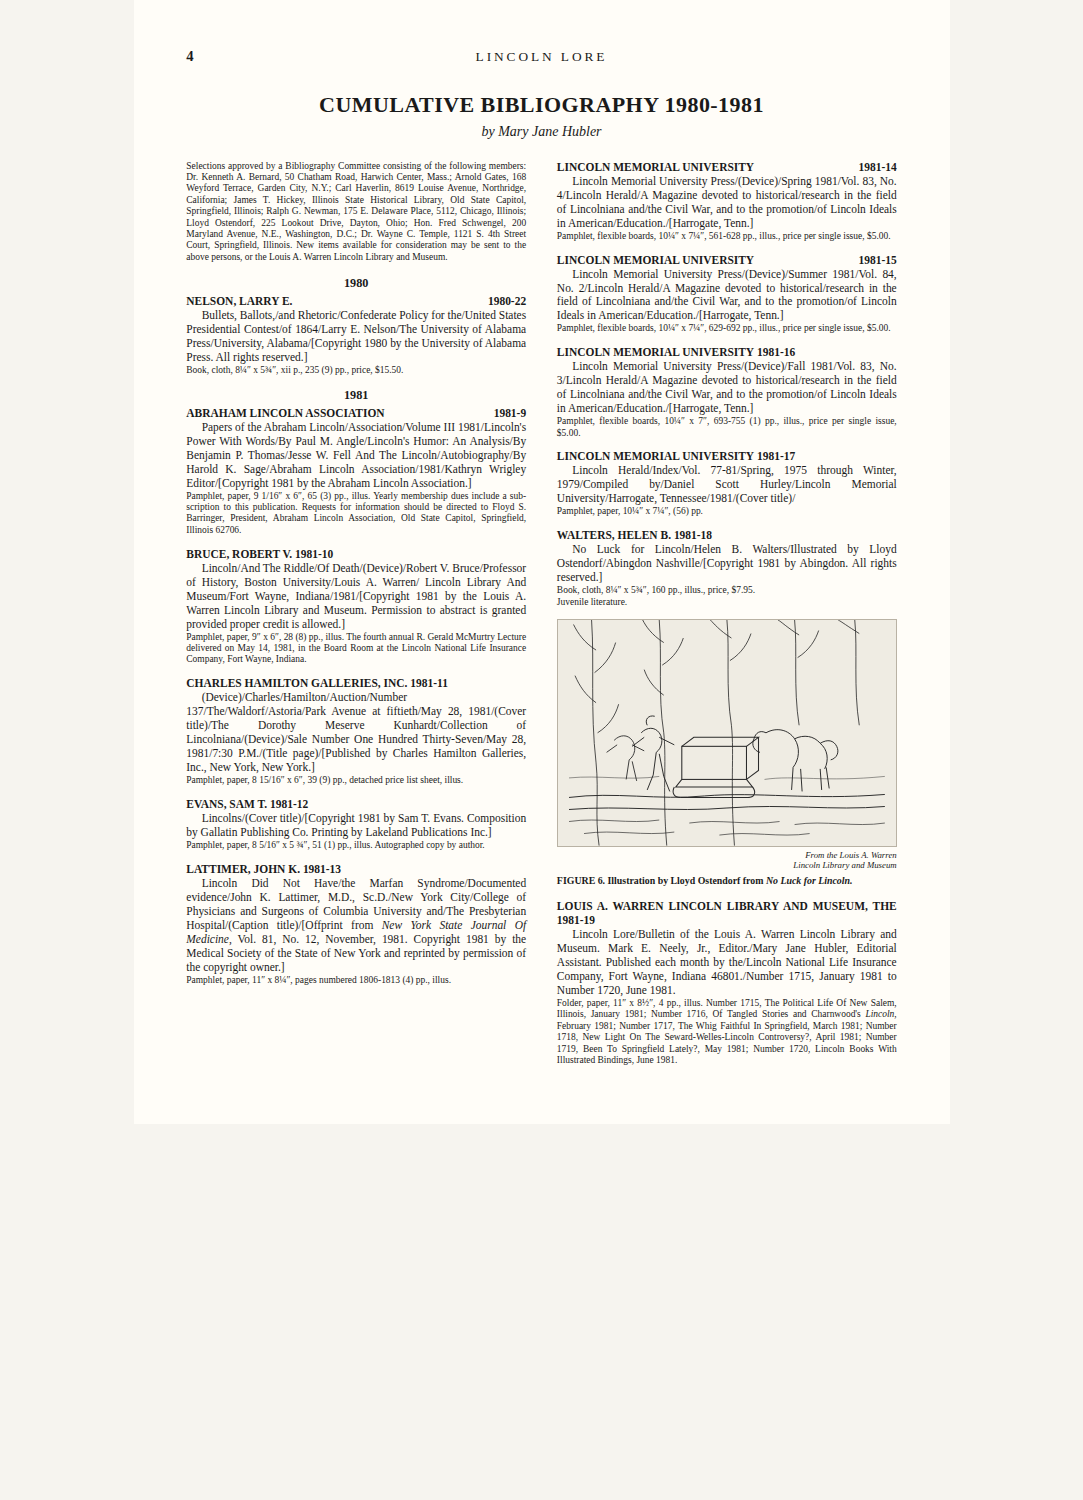4 LINCOLN LORE
CUMULATIVE BIBLIOGRAPHY 1980-1981
by Mary Jane Hubler
Selections approved by a Bibliography Committee consisting of the following members: Dr. Kenneth A. Bernard, 50 Chatham Road, Harwich Center, Mass.; Arnold Gates, 168 Weyford Terrace, Garden City, N.Y.; Carl Haverlin, 8619 Louise Avenue, Northridge, California; James T. Hickey, Illinois State Historical Library, Old State Capitol, Springfield, Illinois; Ralph G. Newman, 175 E. Delaware Place, 5112, Chicago, Illinois; Lloyd Ostendorf, 225 Lookout Drive, Dayton, Ohio; Hon. Fred Schwengel, 200 Maryland Avenue, N.E., Washington, D.C.; Dr. Wayne C. Temple, 1121 S. 4th Street Court, Springfield, Illinois. New items available for consideration may be sent to the above persons, or the Louis A. Warren Lincoln Library and Museum.
1980
1980-22 Nelson, Larry E.
Bullets, Ballots,/and Rhetoric/Confederate Policy for the/United States Presidential Contest/of 1864/Larry E. Nelson/The University of Alabama Press/University, Alabama/[Copyright 1980 by the University of Alabama Press. All rights reserved.]
Book, cloth, 8¼″ x 5¾″, xii p., 235 (9) pp., price, $15.50.
1981
1981-9 Abraham Lincoln Association
Papers of the Abraham Lincoln/Association/Volume III 1981/Lincoln's Power With Words/By Paul M. Angle/Lincoln's Humor: An Analysis/By Benjamin P. Thomas/Jesse W. Fell And The Lincoln/Autobiography/By Harold K. Sage/Abraham Lincoln Association/1981/Kathryn Wrigley Editor/[Copyright 1981 by the Abraham Lincoln Association.]
Pamphlet, paper, 9 1/16″ x 6″, 65 (3) pp., illus. Yearly membership dues include a subscription to this publication. Requests for information should be directed to Floyd S. Barringer, President, Abraham Lincoln Association, Old State Capitol, Springfield, Illinois 62706.
Bruce, Robert V. 1981-10
Lincoln/And The Riddle/Of Death/(Device)/Robert V. Bruce/Professor of History, Boston University/Louis A. Warren/ Lincoln Library And Museum/Fort Wayne, Indiana/1981/[Copyright 1981 by the Louis A. Warren Lincoln Library and Museum. Permission to abstract is granted provided proper credit is allowed.]
Pamphlet, paper, 9″ x 6″, 28 (8) pp., illus. The fourth annual R. Gerald McMurtry Lecture delivered on May 14, 1981, in the Board Room at the Lincoln National Life Insurance Company, Fort Wayne, Indiana.
Charles Hamilton Galleries, Inc. 1981-11
(Device)/Charles/Hamilton/Auction/Number 137/The/Waldorf/Astoria/Park Avenue at fiftieth/May 28, 1981/(Cover title)/The Dorothy Meserve Kunhardt/Collection of Lincolniana/(Device)/Sale Number One Hundred Thirty-Seven/May 28, 1981/7:30 P.M./(Title page)/[Published by Charles Hamilton Galleries, Inc., New York, New York.]
Pamphlet, paper, 8 15/16″ x 6″, 39 (9) pp., detached price list sheet, illus.
Evans, Sam T. 1981-12
Lincolns/(Cover title)/[Copyright 1981 by Sam T. Evans. Composition by Gallatin Publishing Co. Printing by Lakeland Publications Inc.]
Pamphlet, paper, 8 5/16″ x 5 ¾″, 51 (1) pp., illus. Autographed copy by author.
Lattimer, John K. 1981-13
Lincoln Did Not Have/the Marfan Syndrome/Documented evidence/John K. Lattimer, M.D., Sc.D./New York City/College of Physicians and Surgeons of Columbia University and/The Presbyterian Hospital/(Caption title)/[Offprint from New York State Journal Of Medicine, Vol. 81, No. 12, November, 1981. Copyright 1981 by the Medical Society of the State of New York and reprinted by permission of the copyright owner.]
Pamphlet, paper, 11″ x 8¼″, pages numbered 1806-1813 (4) pp., illus.
1981-14 Lincoln Memorial University
Lincoln Memorial University Press/(Device)/Spring 1981/Vol. 83, No. 4/Lincoln Herald/A Magazine devoted to historical/research in the field of Lincolniana and/the Civil War, and to the promotion/of Lincoln Ideals in American/Education./[Harrogate, Tenn.]
Pamphlet, flexible boards, 10¼″ x 7¼″, 561-628 pp., illus., price per single issue, $5.00.
1981-15 Lincoln Memorial University
Lincoln Memorial University Press/(Device)/Summer 1981/Vol. 84, No. 2/Lincoln Herald/A Magazine devoted to historical/research in the field of Lincolniana and/the Civil War, and to the promotion/of Lincoln Ideals in American/Education./[Harrogate, Tenn.]
Pamphlet, flexible boards, 10¼″ x 7¼″, 629-692 pp., illus., price per single issue, $5.00.
Lincoln Memorial University 1981-16
Lincoln Memorial University Press/(Device)/Fall 1981/Vol. 83, No. 3/Lincoln Herald/A Magazine devoted to historical/research in the field of Lincolniana and/the Civil War, and to the promotion/of Lincoln Ideals in American/Education./[Harrogate, Tenn.]
Pamphlet, flexible boards, 10¼″ x 7″, 693-755 (1) pp., illus., price per single issue, $5.00.
Lincoln Memorial University 1981-17
Lincoln Herald/Index/Vol. 77-81/Spring, 1975 through Winter, 1979/Compiled by/Daniel Scott Hurley/Lincoln Memorial University/Harrogate, Tennessee/1981/(Cover title)/
Pamphlet, paper, 10¼″ x 7¼″, (56) pp.
Walters, Helen B. 1981-18
No Luck for Lincoln/Helen B. Walters/Illustrated by Lloyd Ostendorf/Abingdon Nashville/[Copyright 1981 by Abingdon. All rights reserved.]
Book, cloth, 8¼″ x 5¾″, 160 pp., illus., price, $7.95.
Juvenile literature.
From the Louis A. Warren
Lincoln Library and Museum
FIGURE 6. Illustration by Lloyd Ostendorf from No Luck for Lincoln.
Louis A. Warren Lincoln Library and Museum, The 1981-19
Lincoln Lore/Bulletin of the Louis A. Warren Lincoln Library and Museum. Mark E. Neely, Jr., Editor./Mary Jane Hubler, Editorial Assistant. Published each month by the/Lincoln National Life Insurance Company, Fort Wayne, Indiana 46801./Number 1715, January 1981 to Number 1720, June 1981.
Folder, paper, 11″ x 8½″, 4 pp., illus. Number 1715, The Political Life Of New Salem, Illinois, January 1981; Number 1716, Of Tangled Stories and Charnwood's Lincoln, February 1981; Number 1717, The Whig Faithful In Springfield, March 1981; Number 1718, New Light On The Seward-Welles-Lincoln Controversy?, April 1981; Number 1719, Been To Springfield Lately?, May 1981; Number 1720, Lincoln Books With Illustrated Bindings, June 1981.